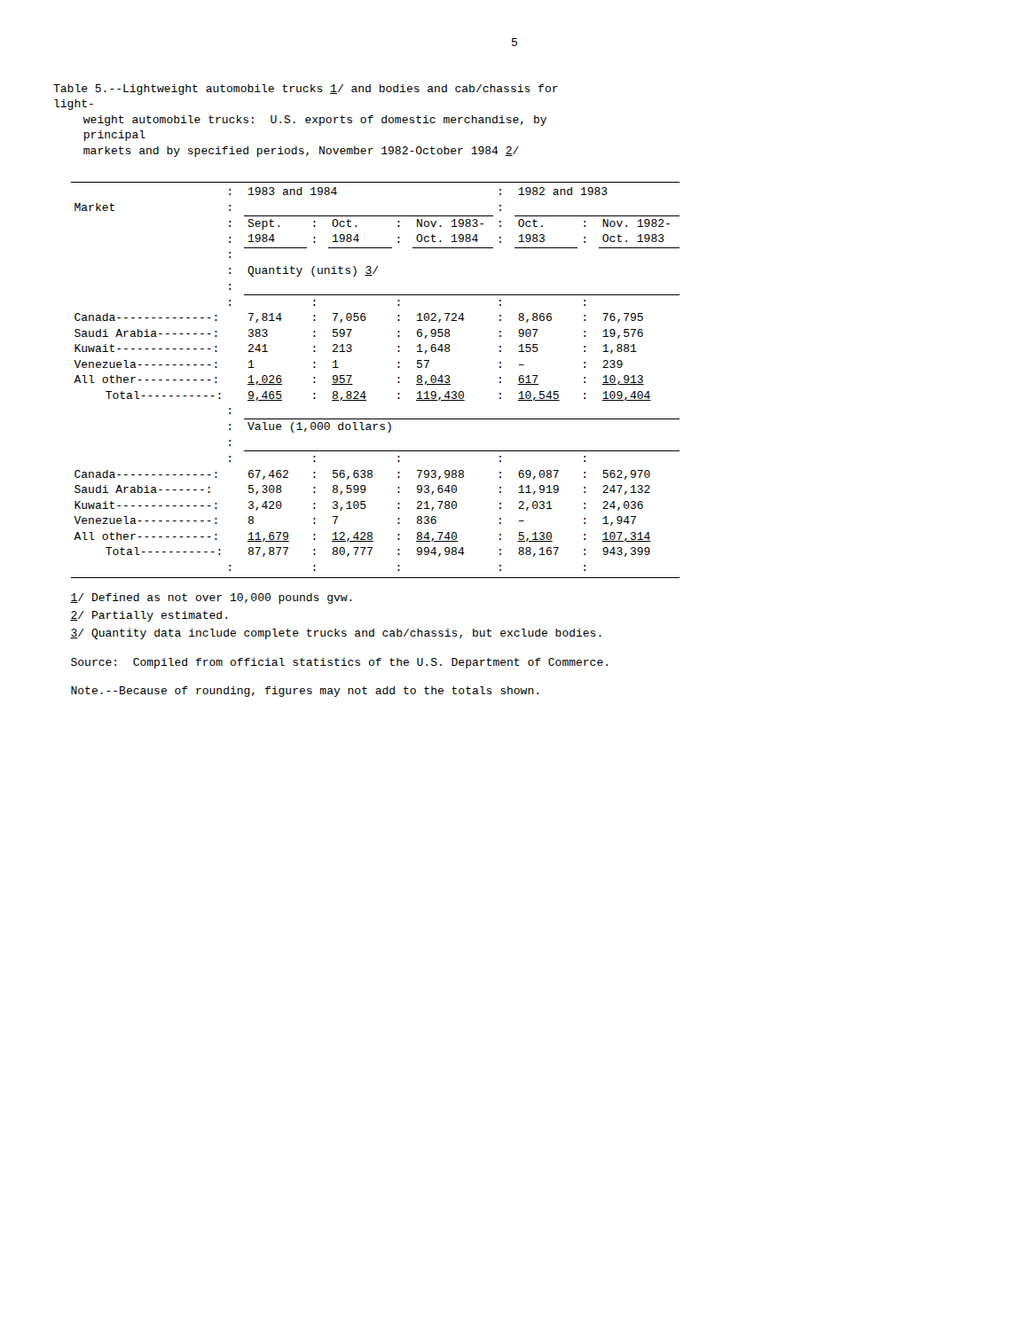5
Table 5.--Lightweight automobile trucks 1/ and bodies and cab/chassis for light-
weight automobile trucks: U.S. exports of domestic merchandise, by principal
markets and by specified periods, November 1982-October 1984 2/
| | : | 1983 and 1984 | : | 1982 and 1983 |
| Market | : | | : | |
| | : | Sept. | : | Oct. | : | Nov. 1983- | : | Oct. | : | Nov. 1982- |
| | : | 1984 | : | 1984 | : | Oct. 1984 | : | 1983 | : | Oct. 1983 |
| | : | |
| | : | Quantity (units) 3 / |
| | : | |
| | : | | : | | : | | : | | : | |
| Canada--------------: | | 7,814 | : | 7,056 | : | 102,724 | : | 8,866 | : | 76,795 |
| Saudi Arabia--------: | | 383 | : | 597 | : | 6,958 | : | 907 | : | 19,576 |
| Kuwait--------------: | | 241 | : | 213 | : | 1,648 | : | 155 | : | 1,881 |
| Venezuela-----------: | | 1 | : | 1 | : | 57 | : | – | : | 239 |
| All other-----------: | | 1,026 | : | 957 | : | 8,043 | : | 617 | : | 10,913 |
| Total-----------: | | 9,465 | : | 8,824 | : | 119,430 | : | 10,545 | : | 109,404 |
| | : | |
| | : | Value (1,000 dollars) |
| | : | |
| | : | | : | | : | | : | | : | |
| Canada--------------: | | 67,462 | : | 56,638 | : | 793,988 | : | 69,087 | : | 562,970 |
| Saudi Arabia-------: | | 5,308 | : | 8,599 | : | 93,640 | : | 11,919 | : | 247,132 |
| Kuwait--------------: | | 3,420 | : | 3,105 | : | 21,780 | : | 2,031 | : | 24,036 |
| Venezuela-----------: | | 8 | : | 7 | : | 836 | : | – | : | 1,947 |
| All other-----------: | | 11,679 | : | 12,428 | : | 84,740 | : | 5,130 | : | 107,314 |
| Total-----------: | | 87,877 | : | 80,777 | : | 994,984 | : | 88,167 | : | 943,399 |
| | : | | : | | : | | : | | : | |
1/ Defined as not over 10,000 pounds gvw.
2/ Partially estimated.
3/ Quantity data include complete trucks and cab/chassis, but exclude bodies.
Source: Compiled from official statistics of the U.S. Department of Commerce.
Note.--Because of rounding, figures may not add to the totals shown.